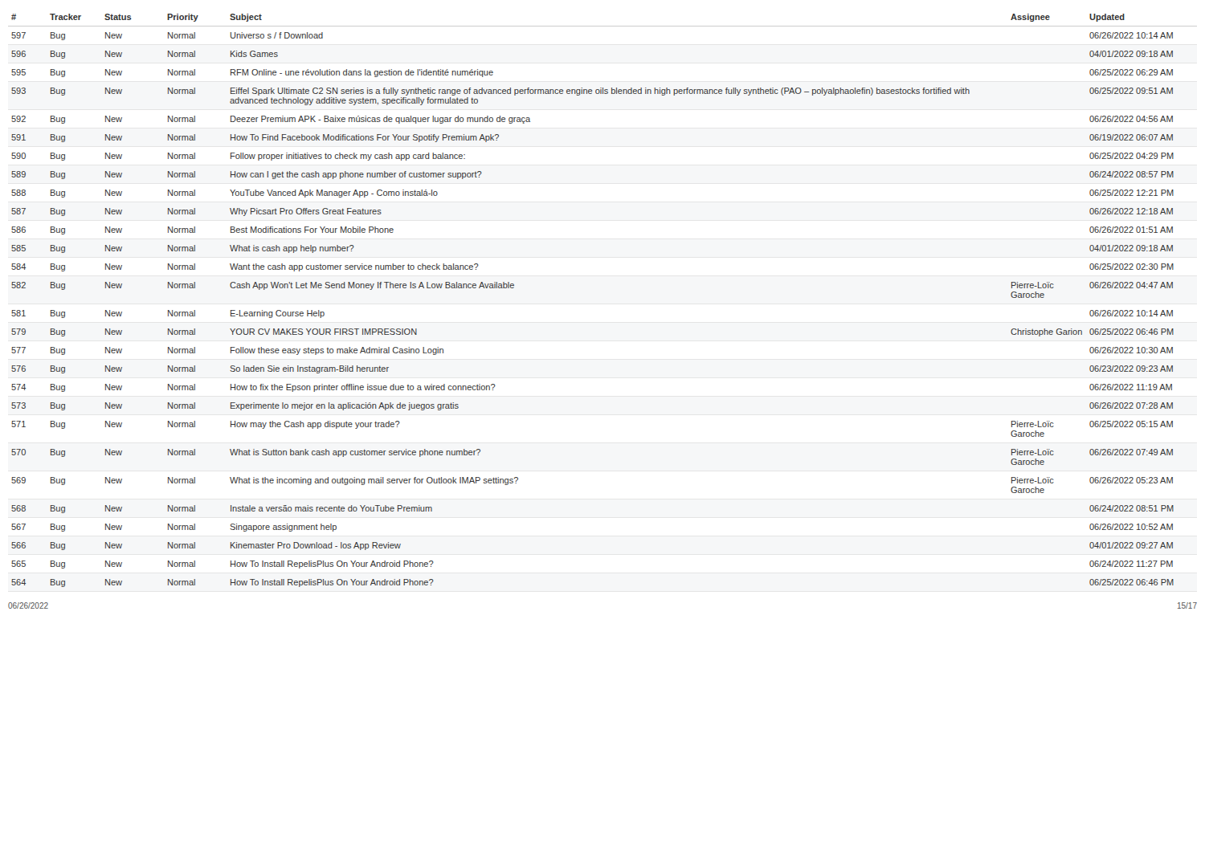| # | Tracker | Status | Priority | Subject | Assignee | Updated |
| --- | --- | --- | --- | --- | --- | --- |
| 597 | Bug | New | Normal | Universo s / f Download | | 06/26/2022 10:14 AM |
| 596 | Bug | New | Normal | Kids Games | | 04/01/2022 09:18 AM |
| 595 | Bug | New | Normal | RFM Online - une révolution dans la gestion de l'identité numérique | | 06/25/2022 06:29 AM |
| 593 | Bug | New | Normal | Eiffel Spark Ultimate C2 SN series is a fully synthetic range of advanced performance engine oils blended in high performance fully synthetic (PAO – polyalphaolefin) basestocks fortified with advanced technology additive system, specifically formulated to | | 06/25/2022 09:51 AM |
| 592 | Bug | New | Normal | Deezer Premium APK - Baixe músicas de qualquer lugar do mundo de graça | | 06/26/2022 04:56 AM |
| 591 | Bug | New | Normal | How To Find Facebook Modifications For Your Spotify Premium Apk? | | 06/19/2022 06:07 AM |
| 590 | Bug | New | Normal | Follow proper initiatives to check my cash app card balance: | | 06/25/2022 04:29 PM |
| 589 | Bug | New | Normal | How can I get the cash app phone number of customer support? | | 06/24/2022 08:57 PM |
| 588 | Bug | New | Normal | YouTube Vanced Apk Manager App - Como instalá-lo | | 06/25/2022 12:21 PM |
| 587 | Bug | New | Normal | Why Picsart Pro Offers Great Features | | 06/26/2022 12:18 AM |
| 586 | Bug | New | Normal | Best Modifications For Your Mobile Phone | | 06/26/2022 01:51 AM |
| 585 | Bug | New | Normal | What is cash app help number? | | 04/01/2022 09:18 AM |
| 584 | Bug | New | Normal | Want the cash app customer service number to check balance? | | 06/25/2022 02:30 PM |
| 582 | Bug | New | Normal | Cash App Won't Let Me Send Money If There Is A Low Balance Available | Pierre-Loïc Garoche | 06/26/2022 04:47 AM |
| 581 | Bug | New | Normal | E-Learning Course Help | | 06/26/2022 10:14 AM |
| 579 | Bug | New | Normal | YOUR CV MAKES YOUR FIRST IMPRESSION | Christophe Garion | 06/25/2022 06:46 PM |
| 577 | Bug | New | Normal | Follow these easy steps to make Admiral Casino Login | | 06/26/2022 10:30 AM |
| 576 | Bug | New | Normal | So laden Sie ein Instagram-Bild herunter | | 06/23/2022 09:23 AM |
| 574 | Bug | New | Normal | How to fix the Epson printer offline issue due to a wired connection? | | 06/26/2022 11:19 AM |
| 573 | Bug | New | Normal | Experimente lo mejor en la aplicación Apk de juegos gratis | | 06/26/2022 07:28 AM |
| 571 | Bug | New | Normal | How may the Cash app dispute your trade? | Pierre-Loïc Garoche | 06/25/2022 05:15 AM |
| 570 | Bug | New | Normal | What is Sutton bank cash app customer service phone number? | Pierre-Loïc Garoche | 06/26/2022 07:49 AM |
| 569 | Bug | New | Normal | What is the incoming and outgoing mail server for Outlook IMAP settings? | Pierre-Loïc Garoche | 06/26/2022 05:23 AM |
| 568 | Bug | New | Normal | Instale a versão mais recente do YouTube Premium | | 06/24/2022 08:51 PM |
| 567 | Bug | New | Normal | Singapore assignment help | | 06/26/2022 10:52 AM |
| 566 | Bug | New | Normal | Kinemaster Pro Download - los App Review | | 04/01/2022 09:27 AM |
| 565 | Bug | New | Normal | How To Install RepelisPlus On Your Android Phone? | | 06/24/2022 11:27 PM |
| 564 | Bug | New | Normal | How To Install RepelisPlus On Your Android Phone? | | 06/25/2022 06:46 PM |
06/26/2022 15/17